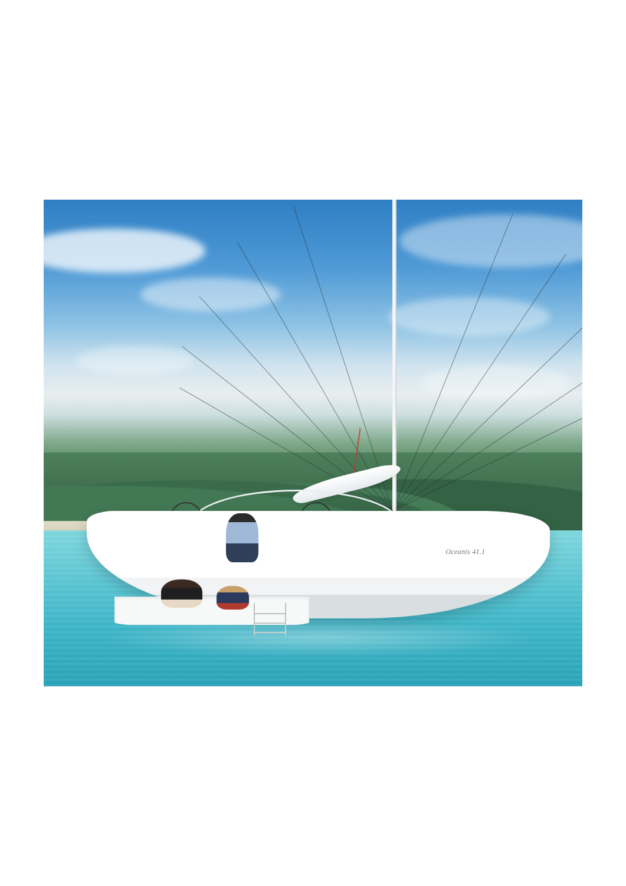Oceanis 41.1
Oceanis 41.1 at anchor